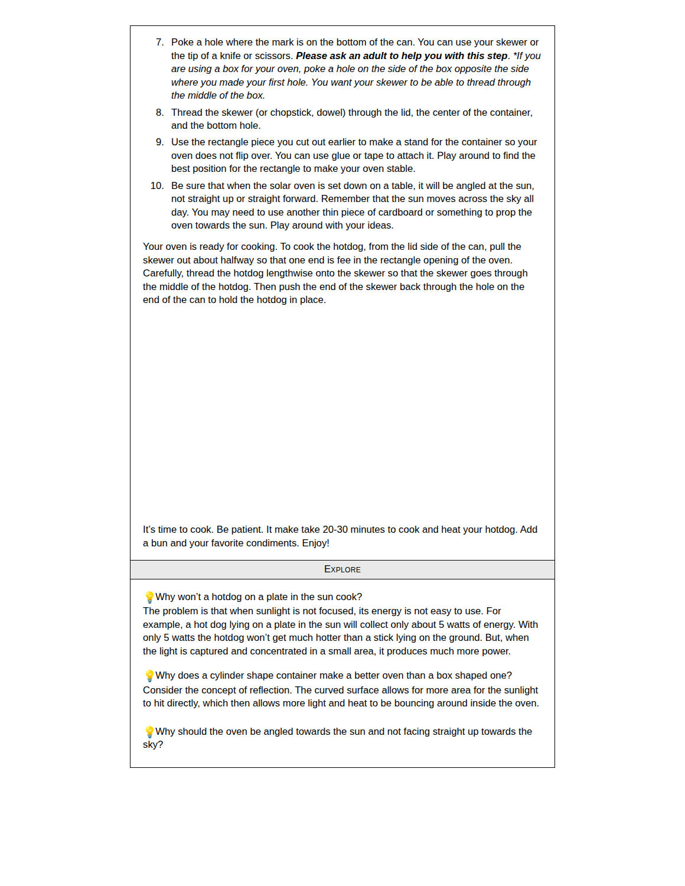Poke a hole where the mark is on the bottom of the can. You can use your skewer or the tip of a knife or scissors. Please ask an adult to help you with this step. *If you are using a box for your oven, poke a hole on the side of the box opposite the side where you made your first hole. You want your skewer to be able to thread through the middle of the box.
Thread the skewer (or chopstick, dowel) through the lid, the center of the container, and the bottom hole.
Use the rectangle piece you cut out earlier to make a stand for the container so your oven does not flip over. You can use glue or tape to attach it. Play around to find the best position for the rectangle to make your oven stable.
Be sure that when the solar oven is set down on a table, it will be angled at the sun, not straight up or straight forward. Remember that the sun moves across the sky all day. You may need to use another thin piece of cardboard or something to prop the oven towards the sun. Play around with your ideas.
Your oven is ready for cooking. To cook the hotdog, from the lid side of the can, pull the skewer out about halfway so that one end is fee in the rectangle opening of the oven. Carefully, thread the hotdog lengthwise onto the skewer so that the skewer goes through the middle of the hotdog. Then push the end of the skewer back through the hole on the end of the can to hold the hotdog in place.
It’s time to cook. Be patient. It make take 20-30 minutes to cook and heat your hotdog. Add a bun and your favorite condiments. Enjoy!
Explore
💡Why won’t a hotdog on a plate in the sun cook?
The problem is that when sunlight is not focused, its energy is not easy to use. For example, a hot dog lying on a plate in the sun will collect only about 5 watts of energy. With only 5 watts the hotdog won’t get much hotter than a stick lying on the ground. But, when the light is captured and concentrated in a small area, it produces much more power.
💡Why does a cylinder shape container make a better oven than a box shaped one?
Consider the concept of reflection. The curved surface allows for more area for the sunlight to hit directly, which then allows more light and heat to be bouncing around inside the oven.
💡Why should the oven be angled towards the sun and not facing straight up towards the sky?